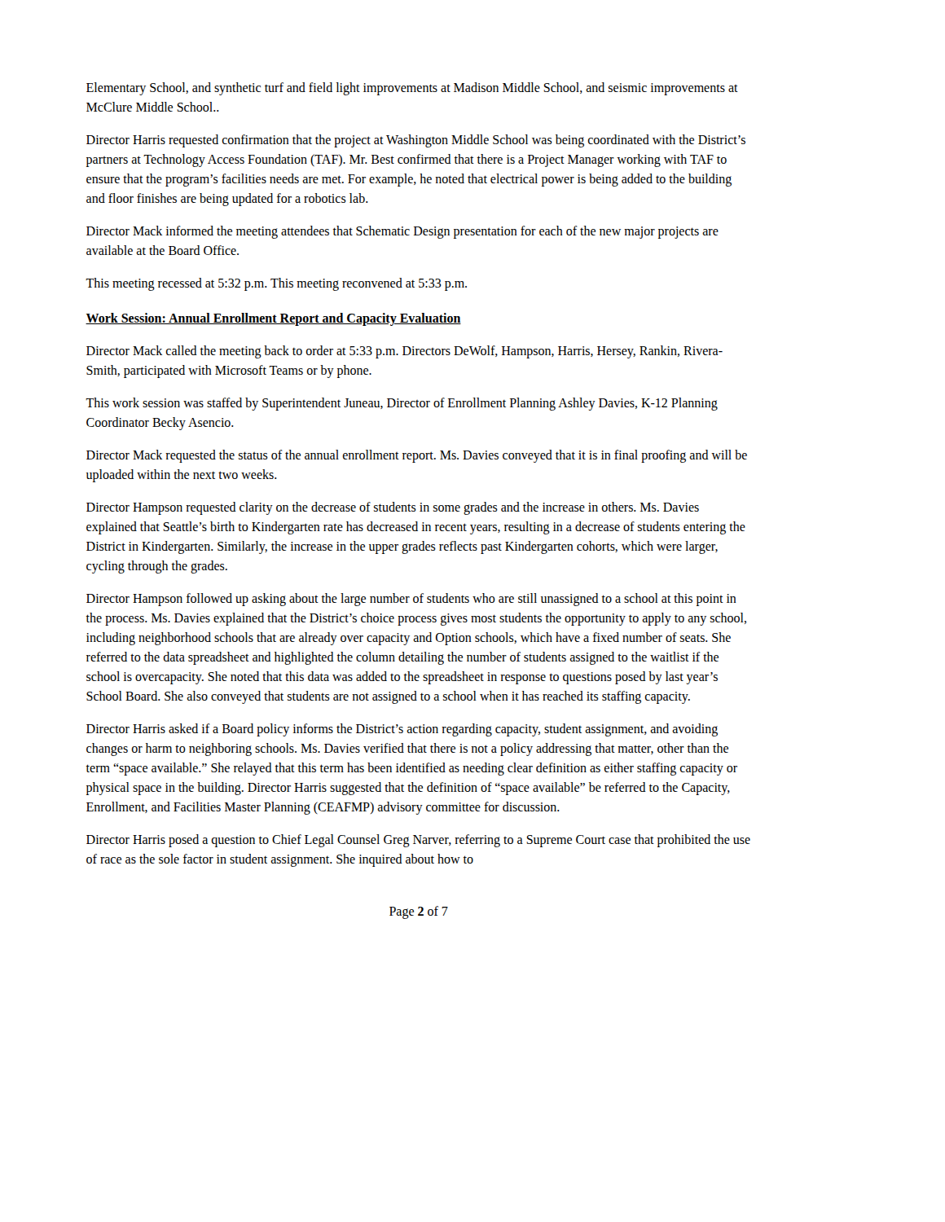Elementary School, and synthetic turf and field light improvements at Madison Middle School, and seismic improvements at McClure Middle School..
Director Harris requested confirmation that the project at Washington Middle School was being coordinated with the District’s partners at Technology Access Foundation (TAF). Mr. Best confirmed that there is a Project Manager working with TAF to ensure that the program’s facilities needs are met. For example, he noted that electrical power is being added to the building and floor finishes are being updated for a robotics lab.
Director Mack informed the meeting attendees that Schematic Design presentation for each of the new major projects are available at the Board Office.
This meeting recessed at 5:32 p.m. This meeting reconvened at 5:33 p.m.
Work Session: Annual Enrollment Report and Capacity Evaluation
Director Mack called the meeting back to order at 5:33 p.m. Directors DeWolf, Hampson, Harris, Hersey, Rankin, Rivera-Smith, participated with Microsoft Teams or by phone.
This work session was staffed by Superintendent Juneau, Director of Enrollment Planning Ashley Davies, K-12 Planning Coordinator Becky Asencio.
Director Mack requested the status of the annual enrollment report. Ms. Davies conveyed that it is in final proofing and will be uploaded within the next two weeks.
Director Hampson requested clarity on the decrease of students in some grades and the increase in others. Ms. Davies explained that Seattle’s birth to Kindergarten rate has decreased in recent years, resulting in a decrease of students entering the District in Kindergarten. Similarly, the increase in the upper grades reflects past Kindergarten cohorts, which were larger, cycling through the grades.
Director Hampson followed up asking about the large number of students who are still unassigned to a school at this point in the process. Ms. Davies explained that the District’s choice process gives most students the opportunity to apply to any school, including neighborhood schools that are already over capacity and Option schools, which have a fixed number of seats. She referred to the data spreadsheet and highlighted the column detailing the number of students assigned to the waitlist if the school is overcapacity. She noted that this data was added to the spreadsheet in response to questions posed by last year’s School Board. She also conveyed that students are not assigned to a school when it has reached its staffing capacity.
Director Harris asked if a Board policy informs the District’s action regarding capacity, student assignment, and avoiding changes or harm to neighboring schools. Ms. Davies verified that there is not a policy addressing that matter, other than the term “space available.” She relayed that this term has been identified as needing clear definition as either staffing capacity or physical space in the building. Director Harris suggested that the definition of “space available” be referred to the Capacity, Enrollment, and Facilities Master Planning (CEAFMP) advisory committee for discussion.
Director Harris posed a question to Chief Legal Counsel Greg Narver, referring to a Supreme Court case that prohibited the use of race as the sole factor in student assignment. She inquired about how to
Page 2 of 7